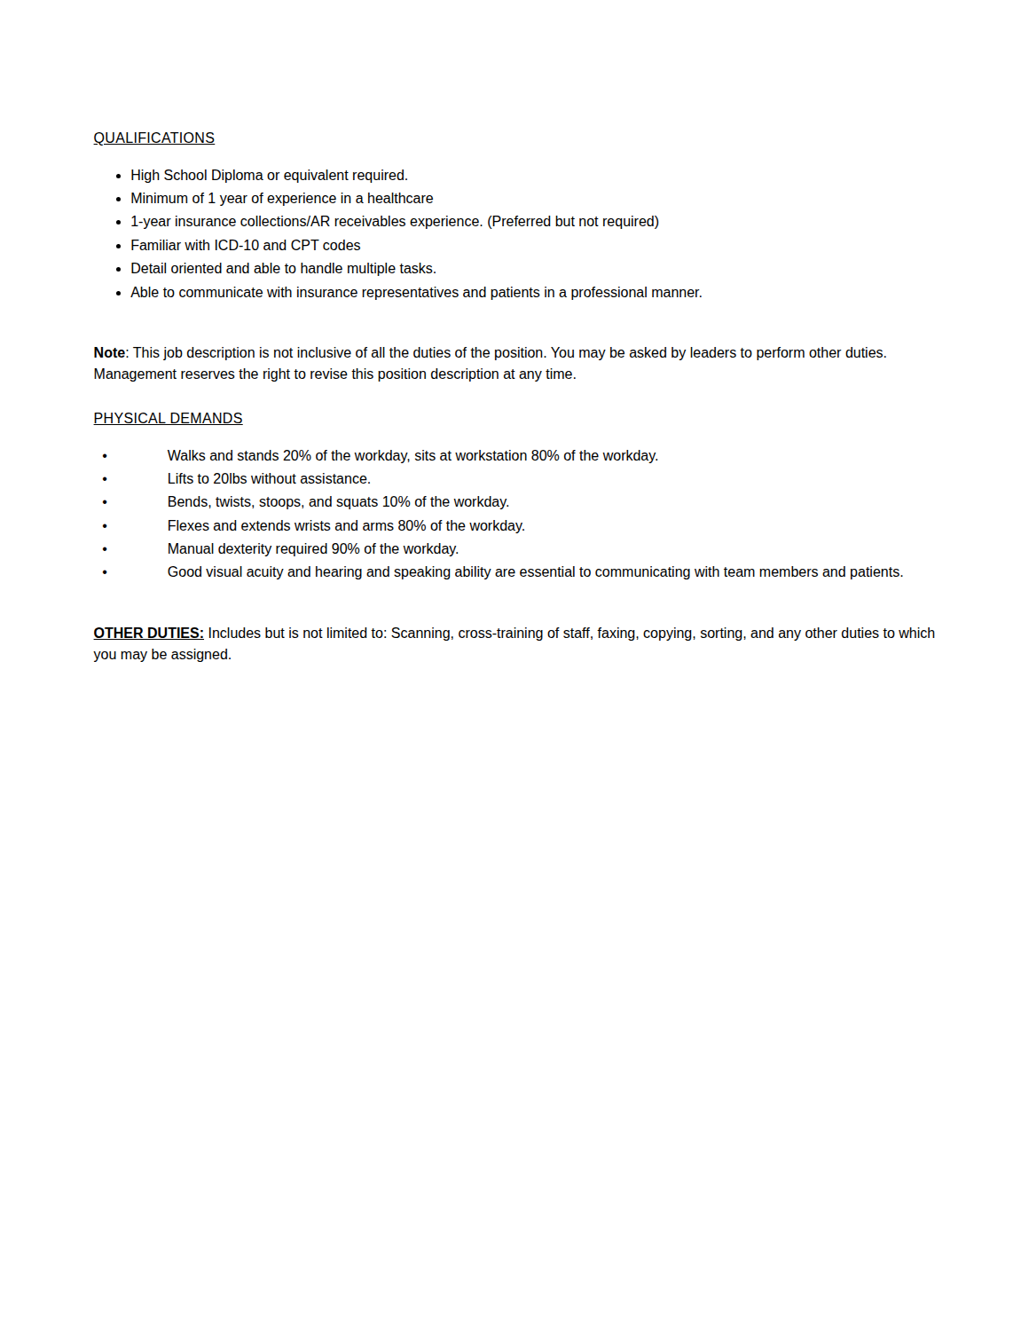Qualifications
High School Diploma or equivalent required.
Minimum of 1 year of experience in a healthcare
1-year insurance collections/AR receivables experience. (Preferred but not required)
Familiar with ICD-10 and CPT codes
Detail oriented and able to handle multiple tasks.
Able to communicate with insurance representatives and patients in a professional manner.
Note: This job description is not inclusive of all the duties of the position. You may be asked by leaders to perform other duties. Management reserves the right to revise this position description at any time.
Physical Demands
Walks and stands 20% of the workday, sits at workstation 80% of the workday.
Lifts to 20lbs without assistance.
Bends, twists, stoops, and squats 10% of the workday.
Flexes and extends wrists and arms 80% of the workday.
Manual dexterity required 90% of the workday.
Good visual acuity and hearing and speaking ability are essential to communicating with team members and patients.
OTHER DUTIES: Includes but is not limited to: Scanning, cross-training of staff, faxing, copying, sorting, and any other duties to which you may be assigned.